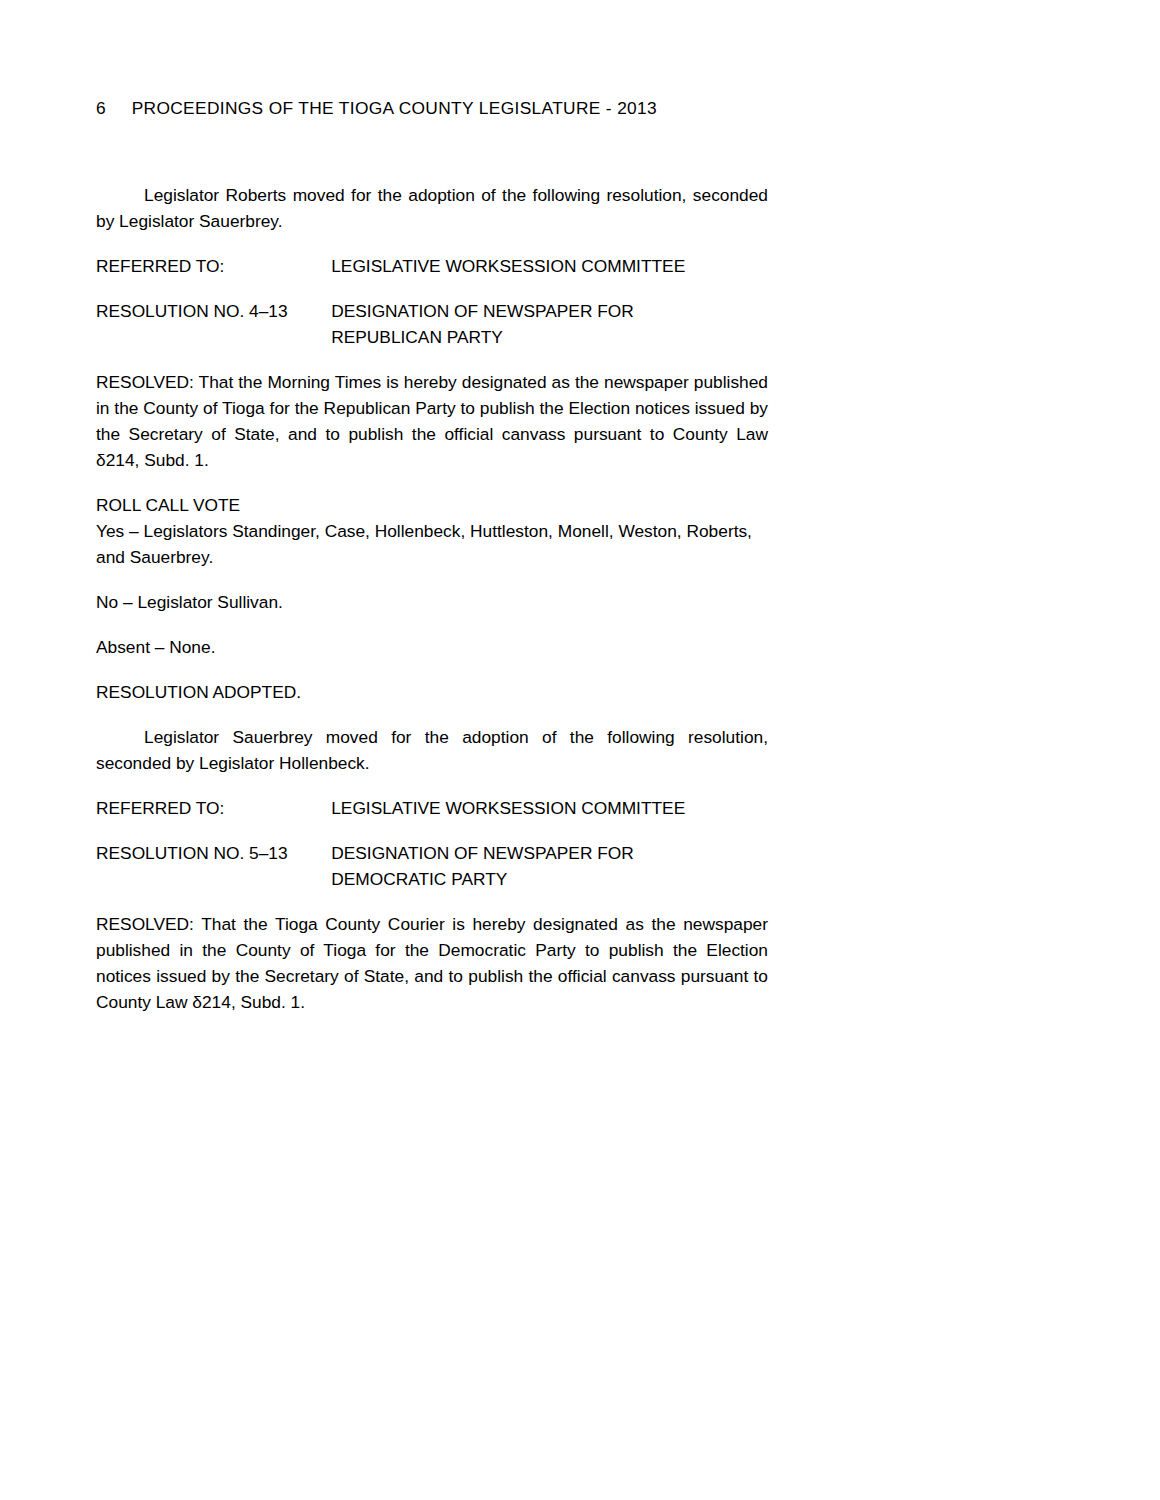6 PROCEEDINGS OF THE TIOGA COUNTY LEGISLATURE - 2013
Legislator Roberts moved for the adoption of the following resolution, seconded by Legislator Sauerbrey.
REFERRED TO:
LEGISLATIVE WORKSESSION COMMITTEE
RESOLUTION NO. 4–13
DESIGNATION OF NEWSPAPER FOR
REPUBLICAN PARTY
RESOLVED: That the Morning Times is hereby designated as the newspaper published in the County of Tioga for the Republican Party to publish the Election notices issued by the Secretary of State, and to publish the official canvass pursuant to County Law δ214, Subd. 1.
ROLL CALL VOTE
Yes – Legislators Standinger, Case, Hollenbeck, Huttleston, Monell, Weston, Roberts, and Sauerbrey.
No – Legislator Sullivan.
Absent – None.
RESOLUTION ADOPTED.
Legislator Sauerbrey moved for the adoption of the following resolution, seconded by Legislator Hollenbeck.
REFERRED TO:
LEGISLATIVE WORKSESSION COMMITTEE
RESOLUTION NO. 5–13
DESIGNATION OF NEWSPAPER FOR
DEMOCRATIC PARTY
RESOLVED: That the Tioga County Courier is hereby designated as the newspaper published in the County of Tioga for the Democratic Party to publish the Election notices issued by the Secretary of State, and to publish the official canvass pursuant to County Law δ214, Subd. 1.